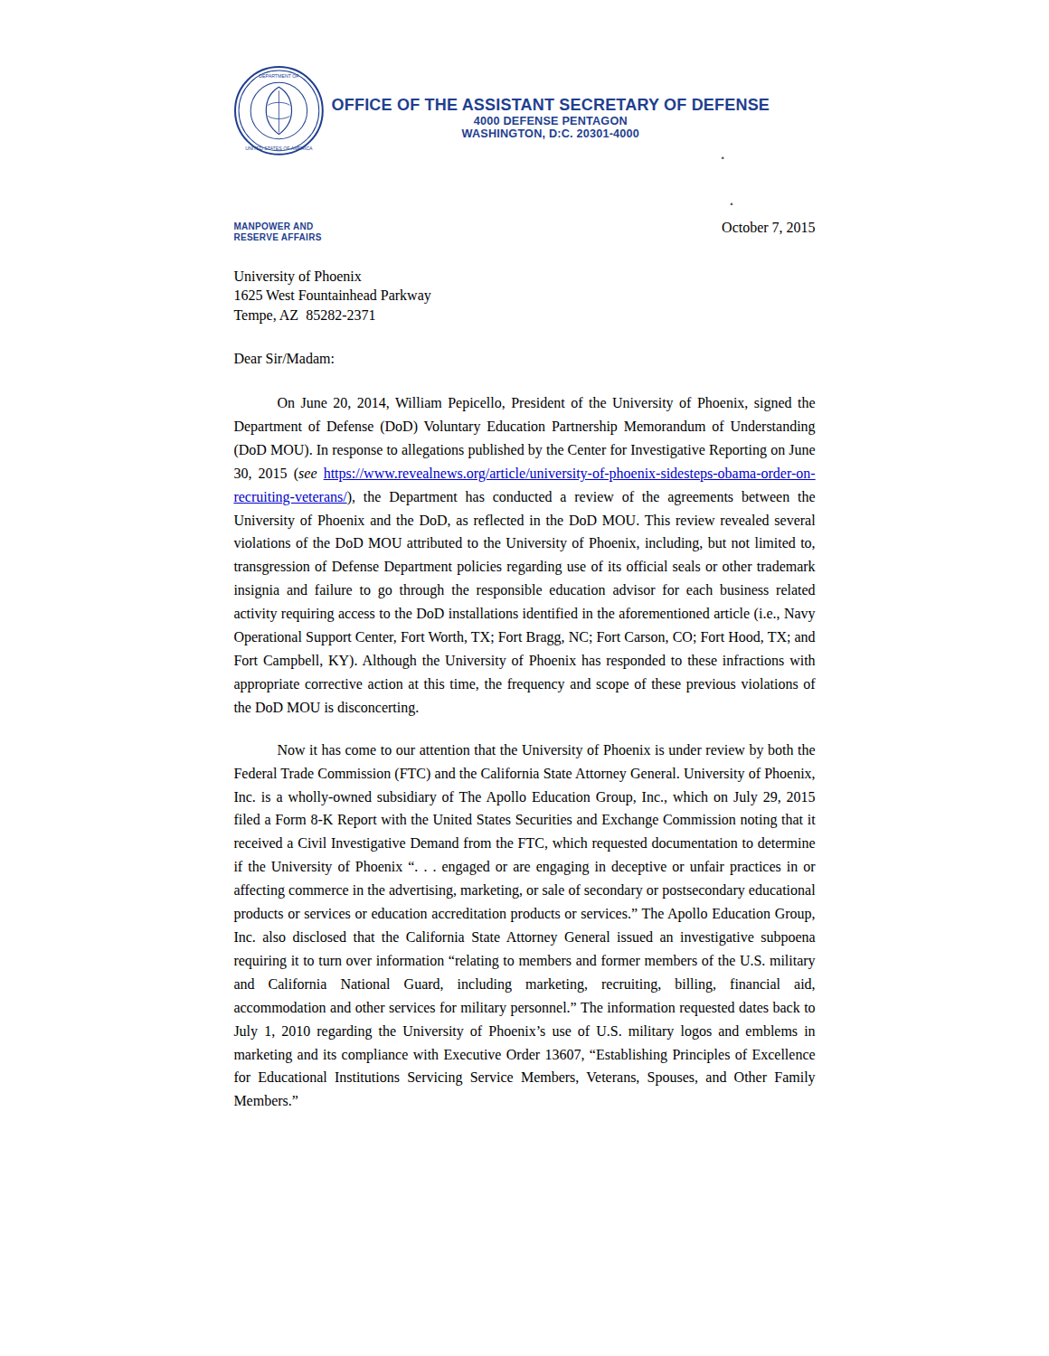DEPARTMENT OF UNITED STATES OF AMERICA
OFFICE OF THE ASSISTANT SECRETARY OF DEFENSE
4000 DEFENSE PENTAGON
WASHINGTON, D:C. 20301-4000
•
•
MANPOWER AND
RESERVE AFFAIRS
October 7, 2015
University of Phoenix
1625 West Fountainhead Parkway
Tempe, AZ 85282-2371
Dear Sir/Madam:
On June 20, 2014, William Pepicello, President of the University of Phoenix, signed the Department of Defense (DoD) Voluntary Education Partnership Memorandum of Understanding (DoD MOU). In response to allegations published by the Center for Investigative Reporting on June 30, 2015 (see https://www.revealnews.org/article/university-of-phoenix-sidesteps-obama-order-on-recruiting-veterans/), the Department has conducted a review of the agreements between the University of Phoenix and the DoD, as reflected in the DoD MOU. This review revealed several violations of the DoD MOU attributed to the University of Phoenix, including, but not limited to, transgression of Defense Department policies regarding use of its official seals or other trademark insignia and failure to go through the responsible education advisor for each business related activity requiring access to the DoD installations identified in the aforementioned article (i.e., Navy Operational Support Center, Fort Worth, TX; Fort Bragg, NC; Fort Carson, CO; Fort Hood, TX; and Fort Campbell, KY). Although the University of Phoenix has responded to these infractions with appropriate corrective action at this time, the frequency and scope of these previous violations of the DoD MOU is disconcerting.
Now it has come to our attention that the University of Phoenix is under review by both the Federal Trade Commission (FTC) and the California State Attorney General. University of Phoenix, Inc. is a wholly-owned subsidiary of The Apollo Education Group, Inc., which on July 29, 2015 filed a Form 8-K Report with the United States Securities and Exchange Commission noting that it received a Civil Investigative Demand from the FTC, which requested documentation to determine if the University of Phoenix “. . . engaged or are engaging in deceptive or unfair practices in or affecting commerce in the advertising, marketing, or sale of secondary or postsecondary educational products or services or education accreditation products or services.” The Apollo Education Group, Inc. also disclosed that the California State Attorney General issued an investigative subpoena requiring it to turn over information “relating to members and former members of the U.S. military and California National Guard, including marketing, recruiting, billing, financial aid, accommodation and other services for military personnel.” The information requested dates back to July 1, 2010 regarding the University of Phoenix’s use of U.S. military logos and emblems in marketing and its compliance with Executive Order 13607, “Establishing Principles of Excellence for Educational Institutions Servicing Service Members, Veterans, Spouses, and Other Family Members.”